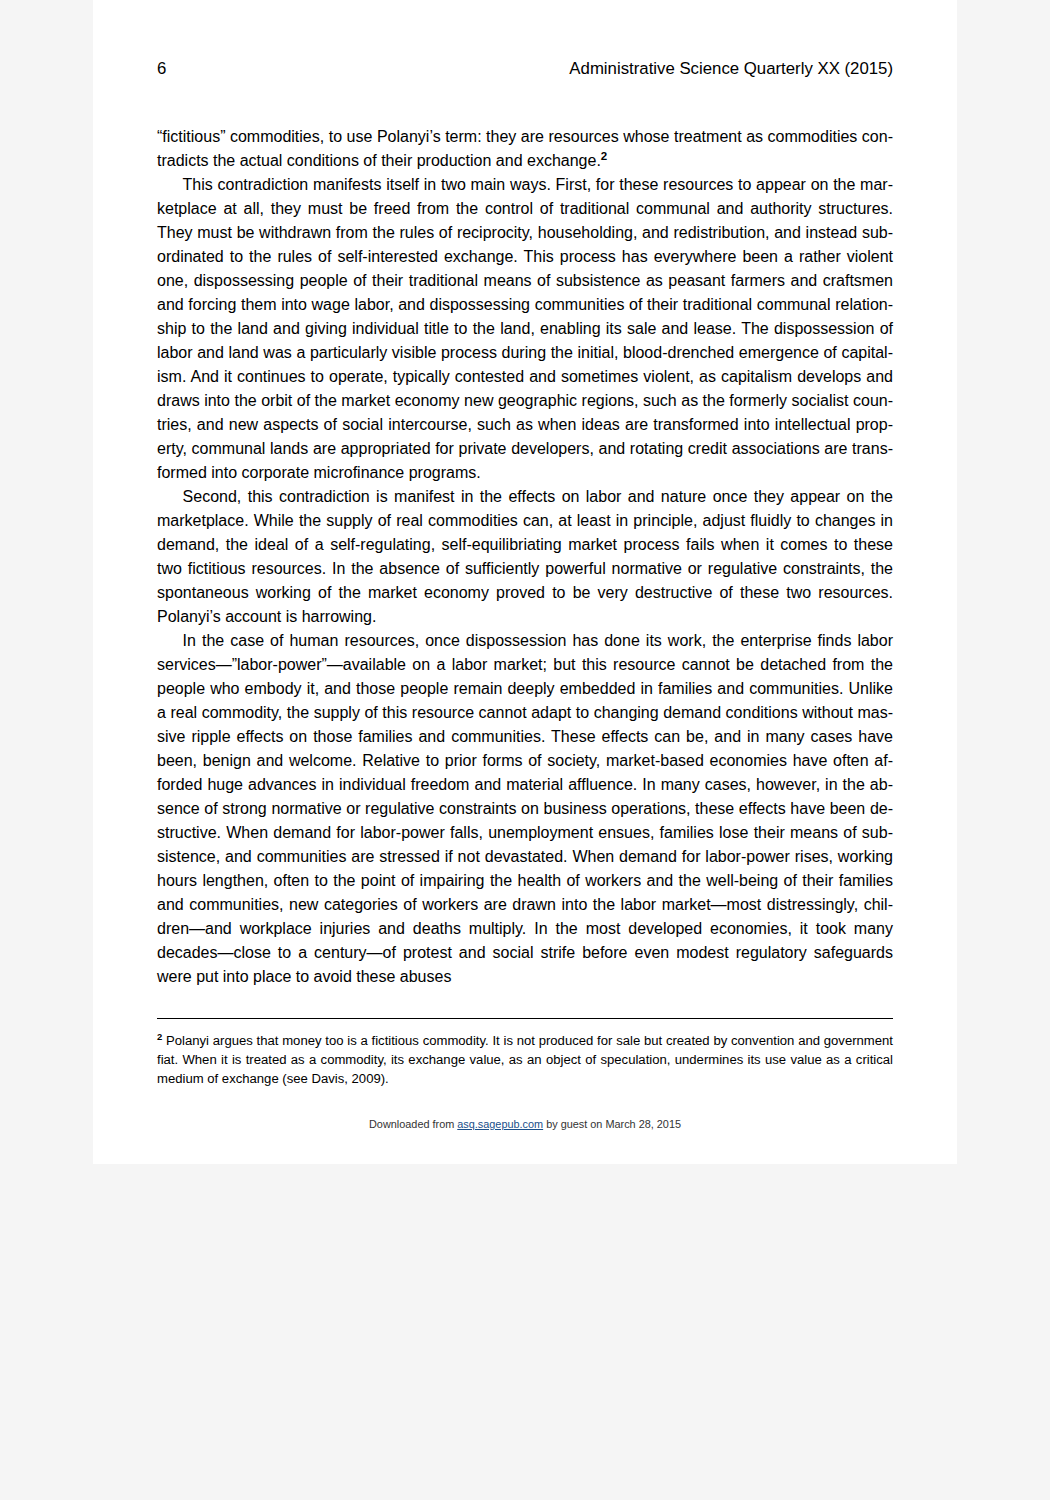6 Administrative Science Quarterly XX (2015)
“fictitious” commodities, to use Polanyi’s term: they are resources whose treatment as commodities contradicts the actual conditions of their production and exchange.2
This contradiction manifests itself in two main ways. First, for these resources to appear on the marketplace at all, they must be freed from the control of traditional communal and authority structures. They must be withdrawn from the rules of reciprocity, householding, and redistribution, and instead subordinated to the rules of self-interested exchange. This process has everywhere been a rather violent one, dispossessing people of their traditional means of subsistence as peasant farmers and craftsmen and forcing them into wage labor, and dispossessing communities of their traditional communal relationship to the land and giving individual title to the land, enabling its sale and lease. The dispossession of labor and land was a particularly visible process during the initial, blood-drenched emergence of capitalism. And it continues to operate, typically contested and sometimes violent, as capitalism develops and draws into the orbit of the market economy new geographic regions, such as the formerly socialist countries, and new aspects of social intercourse, such as when ideas are transformed into intellectual property, communal lands are appropriated for private developers, and rotating credit associations are transformed into corporate microfinance programs.
Second, this contradiction is manifest in the effects on labor and nature once they appear on the marketplace. While the supply of real commodities can, at least in principle, adjust fluidly to changes in demand, the ideal of a self-regulating, self-equilibriating market process fails when it comes to these two fictitious resources. In the absence of sufficiently powerful normative or regulative constraints, the spontaneous working of the market economy proved to be very destructive of these two resources. Polanyi’s account is harrowing.
In the case of human resources, once dispossession has done its work, the enterprise finds labor services—”labor-power”—available on a labor market; but this resource cannot be detached from the people who embody it, and those people remain deeply embedded in families and communities. Unlike a real commodity, the supply of this resource cannot adapt to changing demand conditions without massive ripple effects on those families and communities. These effects can be, and in many cases have been, benign and welcome. Relative to prior forms of society, market-based economies have often afforded huge advances in individual freedom and material affluence. In many cases, however, in the absence of strong normative or regulative constraints on business operations, these effects have been destructive. When demand for labor-power falls, unemployment ensues, families lose their means of subsistence, and communities are stressed if not devastated. When demand for labor-power rises, working hours lengthen, often to the point of impairing the health of workers and the well-being of their families and communities, new categories of workers are drawn into the labor market—most distressingly, children—and workplace injuries and deaths multiply. In the most developed economies, it took many decades—close to a century—of protest and social strife before even modest regulatory safeguards were put into place to avoid these abuses
2 Polanyi argues that money too is a fictitious commodity. It is not produced for sale but created by convention and government fiat. When it is treated as a commodity, its exchange value, as an object of speculation, undermines its use value as a critical medium of exchange (see Davis, 2009).
Downloaded from asq.sagepub.com by guest on March 28, 2015